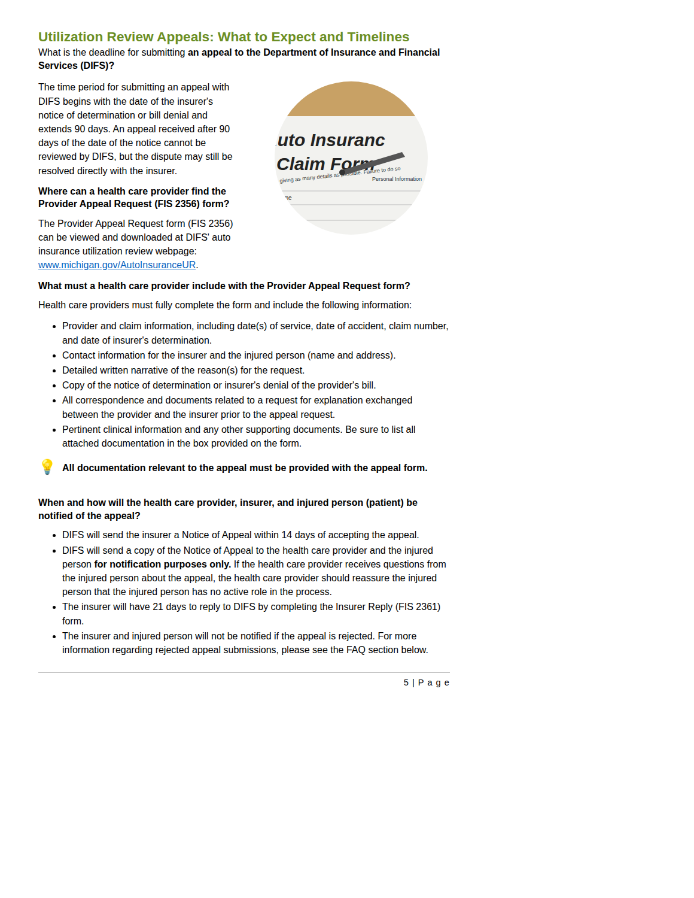Utilization Review Appeals: What to Expect and Timelines
What is the deadline for submitting an appeal to the Department of Insurance and Financial Services (DIFS)?
The time period for submitting an appeal with DIFS begins with the date of the insurer's notice of determination or bill denial and extends 90 days. An appeal received after 90 days of the date of the notice cannot be reviewed by DIFS, but the dispute may still be resolved directly with the insurer.
Where can a health care provider find the Provider Appeal Request (FIS 2356) form?
The Provider Appeal Request form (FIS 2356) can be viewed and downloaded at DIFS' auto insurance utilization review webpage:
www.michigan.gov/AutoInsuranceUR.
What must a health care provider include with the Provider Appeal Request form?
Health care providers must fully complete the form and include the following information:
Provider and claim information, including date(s) of service, date of accident, claim number, and date of insurer's determination.
Contact information for the insurer and the injured person (name and address).
Detailed written narrative of the reason(s) for the request.
Copy of the notice of determination or insurer's denial of the provider's bill.
All correspondence and documents related to a request for explanation exchanged between the provider and the insurer prior to the appeal request.
Pertinent clinical information and any other supporting documents. Be sure to list all attached documentation in the box provided on the form.
💡 All documentation relevant to the appeal must be provided with the appeal form.
When and how will the health care provider, insurer, and injured person (patient) be notified of the appeal?
DIFS will send the insurer a Notice of Appeal within 14 days of accepting the appeal.
DIFS will send a copy of the Notice of Appeal to the health care provider and the injured person for notification purposes only. If the health care provider receives questions from the injured person about the appeal, the health care provider should reassure the injured person that the injured person has no active role in the process.
The insurer will have 21 days to reply to DIFS by completing the Insurer Reply (FIS 2361) form.
The insurer and injured person will not be notified if the appeal is rejected. For more information regarding rejected appeal submissions, please see the FAQ section below.
5 | P a g e